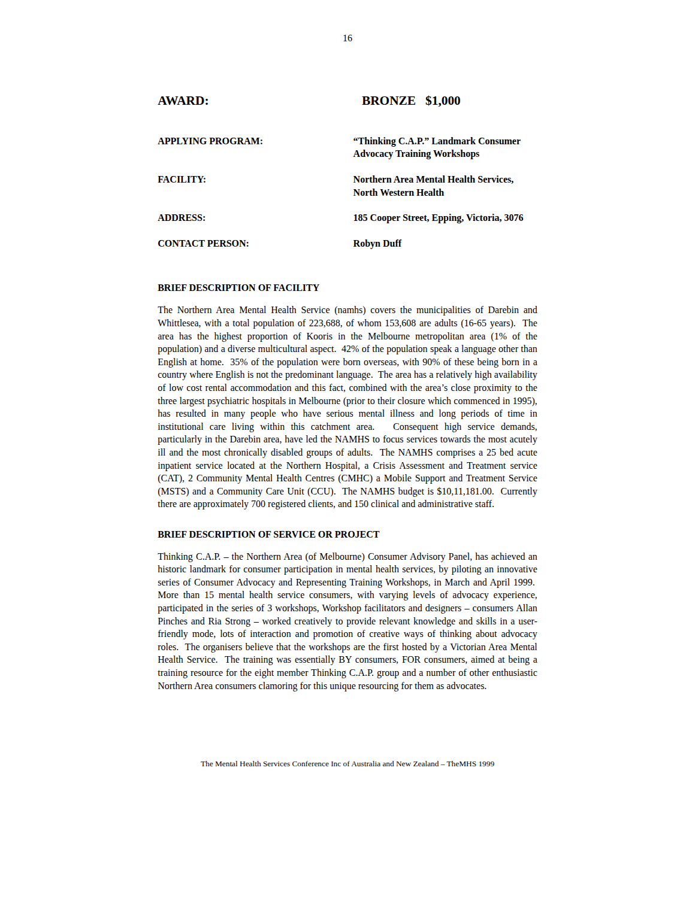16
AWARD: BRONZE $1,000
| APPLYING PROGRAM: | “Thinking C.A.P.” Landmark Consumer Advocacy Training Workshops |
| FACILITY: | Northern Area Mental Health Services, North Western Health |
| ADDRESS: | 185 Cooper Street, Epping, Victoria, 3076 |
| CONTACT PERSON: | Robyn Duff |
BRIEF DESCRIPTION OF FACILITY
The Northern Area Mental Health Service (namhs) covers the municipalities of Darebin and Whittlesea, with a total population of 223,688, of whom 153,608 are adults (16-65 years). The area has the highest proportion of Kooris in the Melbourne metropolitan area (1% of the population) and a diverse multicultural aspect. 42% of the population speak a language other than English at home. 35% of the population were born overseas, with 90% of these being born in a country where English is not the predominant language. The area has a relatively high availability of low cost rental accommodation and this fact, combined with the area’s close proximity to the three largest psychiatric hospitals in Melbourne (prior to their closure which commenced in 1995), has resulted in many people who have serious mental illness and long periods of time in institutional care living within this catchment area. Consequent high service demands, particularly in the Darebin area, have led the NAMHS to focus services towards the most acutely ill and the most chronically disabled groups of adults. The NAMHS comprises a 25 bed acute inpatient service located at the Northern Hospital, a Crisis Assessment and Treatment service (CAT), 2 Community Mental Health Centres (CMHC) a Mobile Support and Treatment Service (MSTS) and a Community Care Unit (CCU). The NAMHS budget is $10,11,181.00. Currently there are approximately 700 registered clients, and 150 clinical and administrative staff.
BRIEF DESCRIPTION OF SERVICE OR PROJECT
Thinking C.A.P. – the Northern Area (of Melbourne) Consumer Advisory Panel, has achieved an historic landmark for consumer participation in mental health services, by piloting an innovative series of Consumer Advocacy and Representing Training Workshops, in March and April 1999. More than 15 mental health service consumers, with varying levels of advocacy experience, participated in the series of 3 workshops, Workshop facilitators and designers – consumers Allan Pinches and Ria Strong – worked creatively to provide relevant knowledge and skills in a user-friendly mode, lots of interaction and promotion of creative ways of thinking about advocacy roles. The organisers believe that the workshops are the first hosted by a Victorian Area Mental Health Service. The training was essentially BY consumers, FOR consumers, aimed at being a training resource for the eight member Thinking C.A.P. group and a number of other enthusiastic Northern Area consumers clamoring for this unique resourcing for them as advocates.
The Mental Health Services Conference Inc of Australia and New Zealand – TheMHS 1999